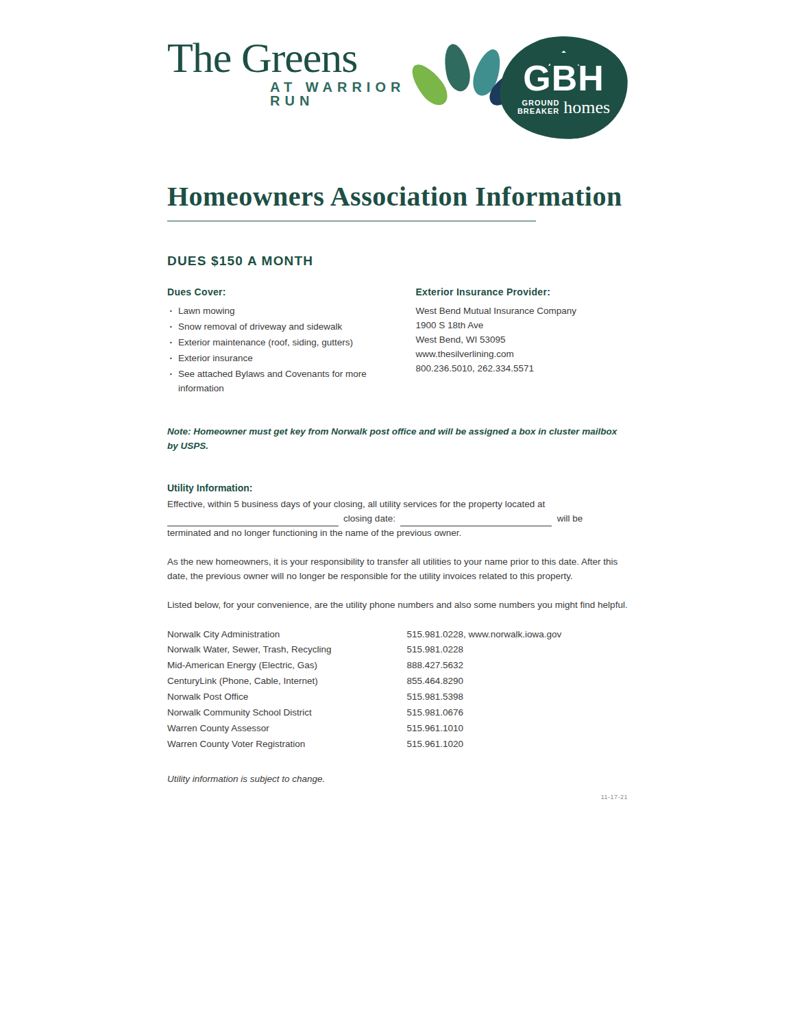The Greens AT WARRIOR RUN
GBH
GROUND
BREAKER homes
Homeowners Association Information
DUES $150 A MONTH
Dues Cover:
Lawn mowing
Snow removal of driveway and sidewalk
Exterior maintenance (roof, siding, gutters)
Exterior insurance
See attached Bylaws and Covenants for more information
Exterior Insurance Provider:
West Bend Mutual Insurance Company
1900 S 18th Ave
West Bend, WI 53095
www.thesilverlining.com
800.236.5010, 262.334.5571
Note: Homeowner must get key from Norwalk post office and will be assigned a box in cluster mailbox by USPS.
Utility Information:
Effective, within 5 business days of your closing, all utility services for the property located at closing date: will be terminated and no longer functioning in the name of the previous owner.
As the new homeowners, it is your responsibility to transfer all utilities to your name prior to this date. After this date, the previous owner will no longer be responsible for the utility invoices related to this property.
Listed below, for your convenience, are the utility phone numbers and also some numbers you might find helpful.
| Norwalk City Administration | 515.981.0228, www.norwalk.iowa.gov |
| Norwalk Water, Sewer, Trash, Recycling | 515.981.0228 |
| Mid-American Energy (Electric, Gas) | 888.427.5632 |
| CenturyLink (Phone, Cable, Internet) | 855.464.8290 |
| Norwalk Post Office | 515.981.5398 |
| Norwalk Community School District | 515.981.0676 |
| Warren County Assessor | 515.961.1010 |
| Warren County Voter Registration | 515.961.1020 |
Utility information is subject to change.
11-17-21